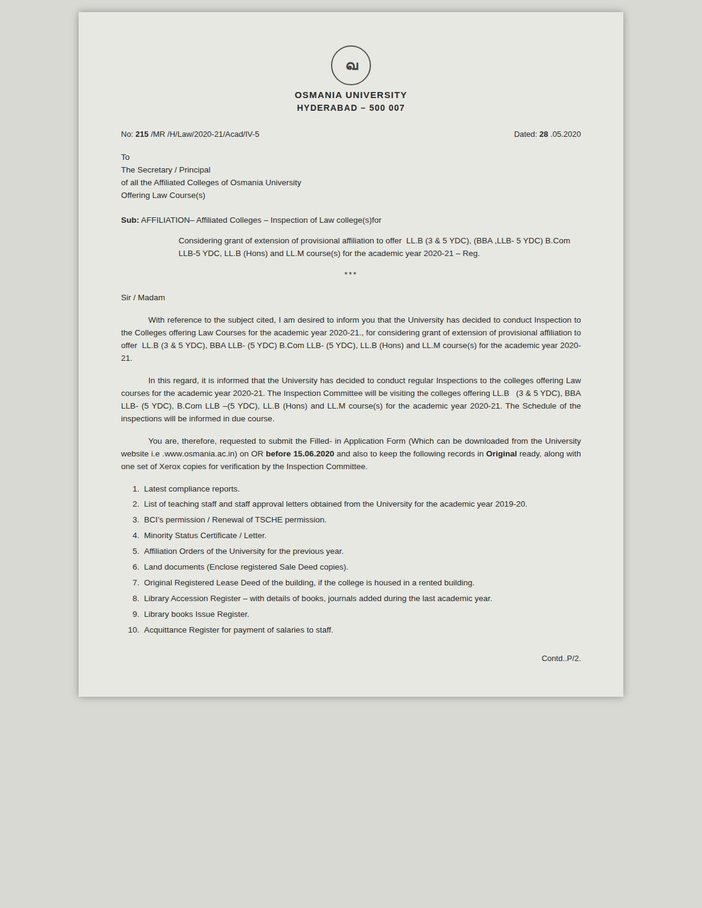வ
OSMANIA UNIVERSITY
HYDERABAD – 500 007
No: 215 /MR /H/Law/2020-21/Acad/IV-5 Dated: 28 .05.2020
To
The Secretary / Principal
of all the Affiliated Colleges of Osmania University
Offering Law Course(s)
Sub: AFFILIATION– Affiliated Colleges – Inspection of Law college(s)for
Considering grant of extension of provisional affiliation to offer LL.B (3 & 5 YDC), (BBA ,LLB- 5 YDC) B.Com LLB-5 YDC, LL.B (Hons) and LL.M course(s) for the academic year 2020-21 – Reg.
***
Sir / Madam
With reference to the subject cited, I am desired to inform you that the University has decided to conduct Inspection to the Colleges offering Law Courses for the academic year 2020-21., for considering grant of extension of provisional affiliation to offer LL.B (3 & 5 YDC), BBA LLB- (5 YDC) B.Com LLB- (5 YDC), LL.B (Hons) and LL.M course(s) for the academic year 2020-21.
In this regard, it is informed that the University has decided to conduct regular Inspections to the colleges offering Law courses for the academic year 2020-21. The Inspection Committee will be visiting the colleges offering LL.B (3 & 5 YDC), BBA LLB- (5 YDC), B.Com LLB –(5 YDC), LL.B (Hons) and LL.M course(s) for the academic year 2020-21. The Schedule of the inspections will be informed in due course.
You are, therefore, requested to submit the Filled- in Application Form (Which can be downloaded from the University website i.e .www.osmania.ac.in) on OR before 15.06.2020 and also to keep the following records in Original ready, along with one set of Xerox copies for verification by the Inspection Committee.
Latest compliance reports.
List of teaching staff and staff approval letters obtained from the University for the academic year 2019-20.
BCI’s permission / Renewal of TSCHE permission.
Minority Status Certificate / Letter.
Affiliation Orders of the University for the previous year.
Land documents (Enclose registered Sale Deed copies).
Original Registered Lease Deed of the building, if the college is housed in a rented building.
Library Accession Register – with details of books, journals added during the last academic year.
Library books Issue Register.
Acquittance Register for payment of salaries to staff.
Contd..P/2.